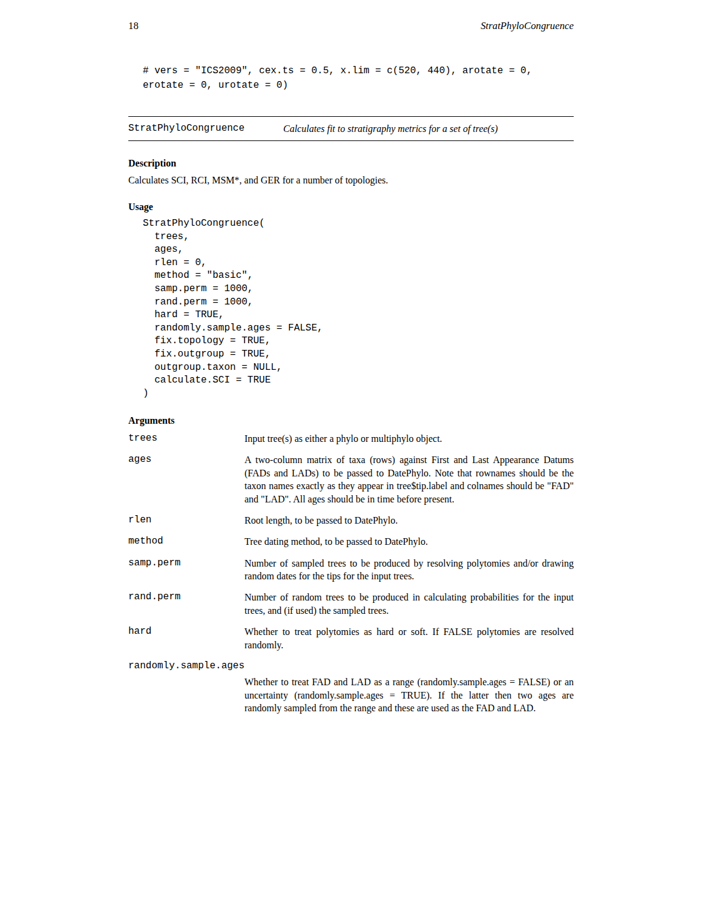18 StratPhyloCongruence
# vers = "ICS2009", cex.ts = 0.5, x.lim = c(520, 440), arotate = 0, erotate = 0, urotate = 0)
StratPhyloCongruence
Calculates fit to stratigraphy metrics for a set of tree(s)
Description
Calculates SCI, RCI, MSM*, and GER for a number of topologies.
Usage
StratPhyloCongruence(
  trees,
  ages,
  rlen = 0,
  method = "basic",
  samp.perm = 1000,
  rand.perm = 1000,
  hard = TRUE,
  randomly.sample.ages = FALSE,
  fix.topology = TRUE,
  fix.outgroup = TRUE,
  outgroup.taxon = NULL,
  calculate.SCI = TRUE
)
Arguments
trees
Input tree(s) as either a phylo or multiphylo object.
ages
A two-column matrix of taxa (rows) against First and Last Appearance Datums (FADs and LADs) to be passed to DatePhylo. Note that rownames should be the taxon names exactly as they appear in tree$tip.label and colnames should be "FAD" and "LAD". All ages should be in time before present.
rlen
Root length, to be passed to DatePhylo.
method
Tree dating method, to be passed to DatePhylo.
samp.perm
Number of sampled trees to be produced by resolving polytomies and/or drawing random dates for the tips for the input trees.
rand.perm
Number of random trees to be produced in calculating probabilities for the input trees, and (if used) the sampled trees.
hard
Whether to treat polytomies as hard or soft. If FALSE polytomies are resolved randomly.
randomly.sample.ages
Whether to treat FAD and LAD as a range (randomly.sample.ages = FALSE) or an uncertainty (randomly.sample.ages = TRUE). If the latter then two ages are randomly sampled from the range and these are used as the FAD and LAD.